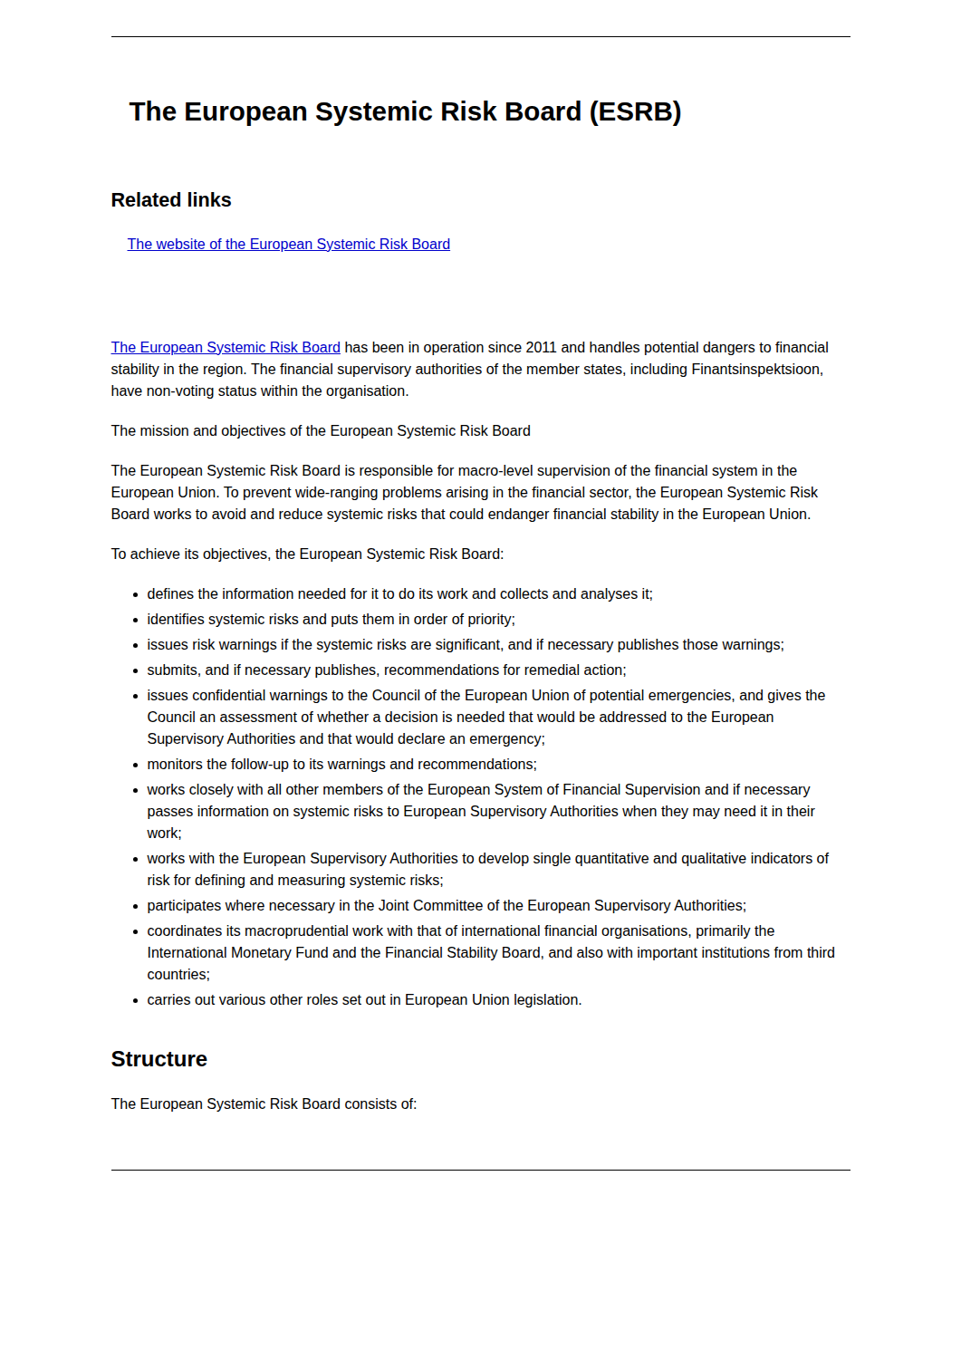The European Systemic Risk Board (ESRB)
Related links
The website of the European Systemic Risk Board
The European Systemic Risk Board has been in operation since 2011 and handles potential dangers to financial stability in the region. The financial supervisory authorities of the member states, including Finantsinspektsioon, have non-voting status within the organisation.
The mission and objectives of the European Systemic Risk Board
The European Systemic Risk Board is responsible for macro-level supervision of the financial system in the European Union. To prevent wide-ranging problems arising in the financial sector, the European Systemic Risk Board works to avoid and reduce systemic risks that could endanger financial stability in the European Union.
To achieve its objectives, the European Systemic Risk Board:
defines the information needed for it to do its work and collects and analyses it;
identifies systemic risks and puts them in order of priority;
issues risk warnings if the systemic risks are significant, and if necessary publishes those warnings;
submits, and if necessary publishes, recommendations for remedial action;
issues confidential warnings to the Council of the European Union of potential emergencies, and gives the Council an assessment of whether a decision is needed that would be addressed to the European Supervisory Authorities and that would declare an emergency;
monitors the follow-up to its warnings and recommendations;
works closely with all other members of the European System of Financial Supervision and if necessary passes information on systemic risks to European Supervisory Authorities when they may need it in their work;
works with the European Supervisory Authorities to develop single quantitative and qualitative indicators of risk for defining and measuring systemic risks;
participates where necessary in the Joint Committee of the European Supervisory Authorities;
coordinates its macroprudential work with that of international financial organisations, primarily the International Monetary Fund and the Financial Stability Board, and also with important institutions from third countries;
carries out various other roles set out in European Union legislation.
Structure
The European Systemic Risk Board consists of: